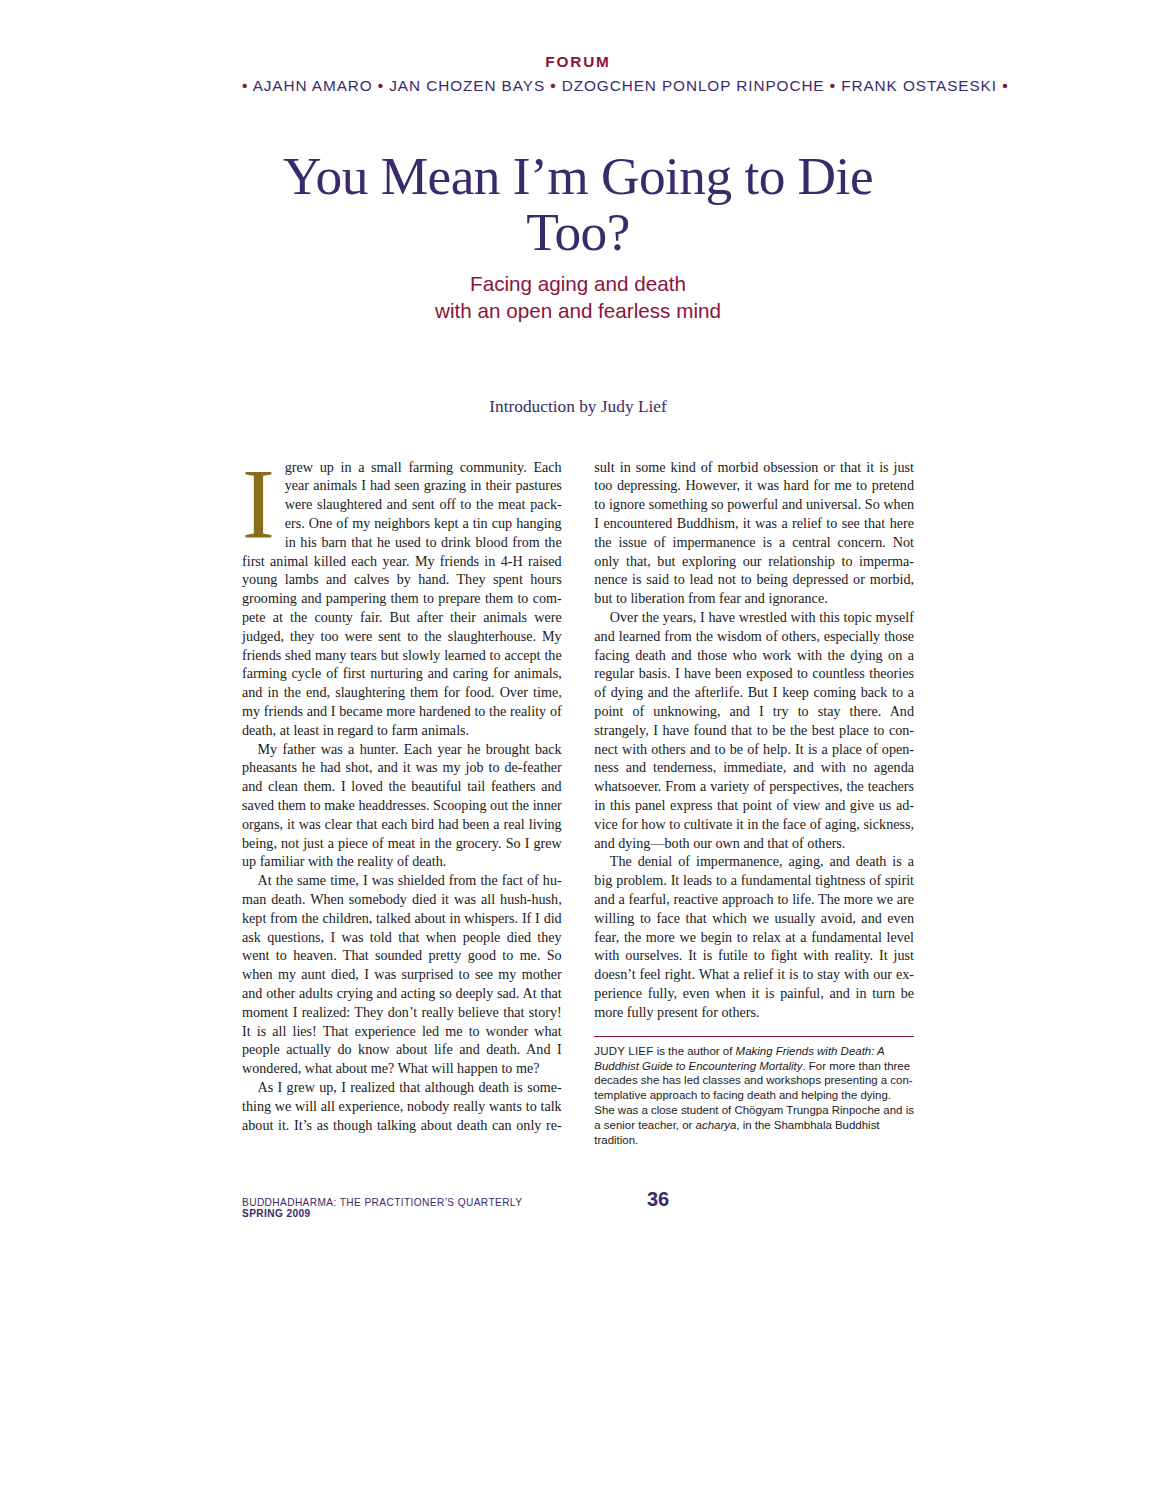FORUM
• AJAHN AMARO • JAN CHOZEN BAYS • DZOGCHEN PONLOP RINPOCHE • FRANK OSTASESKI •
You Mean I’m Going to Die Too?
Facing aging and death
with an open and fearless mind
Introduction by Judy Lief
Igrew up in a small farming community. Each year animals I had seen grazing in their pastures were slaughtered and sent off to the meat packers. One of my neighbors kept a tin cup hanging in his barn that he used to drink blood from the first animal killed each year. My friends in 4-H raised young lambs and calves by hand. They spent hours grooming and pampering them to prepare them to compete at the county fair. But after their animals were judged, they too were sent to the slaughterhouse. My friends shed many tears but slowly learned to accept the farming cycle of first nurturing and caring for animals, and in the end, slaughtering them for food. Over time, my friends and I became more hardened to the reality of death, at least in regard to farm animals.
My father was a hunter. Each year he brought back pheasants he had shot, and it was my job to de-feather and clean them. I loved the beautiful tail feathers and saved them to make headdresses. Scooping out the inner organs, it was clear that each bird had been a real living being, not just a piece of meat in the grocery. So I grew up familiar with the reality of death.
At the same time, I was shielded from the fact of human death. When somebody died it was all hush-hush, kept from the children, talked about in whispers. If I did ask questions, I was told that when people died they went to heaven. That sounded pretty good to me. So when my aunt died, I was surprised to see my mother and other adults crying and acting so deeply sad. At that moment I realized: They don’t really believe that story! It is all lies! That experience led me to wonder what people actually do know about life and death. And I wondered, what about me? What will happen to me?
As I grew up, I realized that although death is something we will all experience, nobody really wants to talk about it. It’s as though talking about death can only result in some kind of morbid obsession or that it is just too depressing. However, it was hard for me to pretend to ignore something so powerful and universal. So when I encountered Buddhism, it was a relief to see that here the issue of impermanence is a central concern. Not only that, but exploring our relationship to impermanence is said to lead not to being depressed or morbid, but to liberation from fear and ignorance.
Over the years, I have wrestled with this topic myself and learned from the wisdom of others, especially those facing death and those who work with the dying on a regular basis. I have been exposed to countless theories of dying and the afterlife. But I keep coming back to a point of unknowing, and I try to stay there. And strangely, I have found that to be the best place to connect with others and to be of help. It is a place of openness and tenderness, immediate, and with no agenda whatsoever. From a variety of perspectives, the teachers in this panel express that point of view and give us advice for how to cultivate it in the face of aging, sickness, and dying—both our own and that of others.
The denial of impermanence, aging, and death is a big problem. It leads to a fundamental tightness of spirit and a fearful, reactive approach to life. The more we are willing to face that which we usually avoid, and even fear, the more we begin to relax at a fundamental level with ourselves. It is futile to fight with reality. It just doesn’t feel right. What a relief it is to stay with our experience fully, even when it is painful, and in turn be more fully present for others.
JUDY LIEF is the author of Making Friends with Death: A Buddhist Guide to Encountering Mortality. For more than three decades she has led classes and workshops presenting a contemplative approach to facing death and helping the dying. She was a close student of Chögyam Trungpa Rinpoche and is a senior teacher, or acharya, in the Shambhala Buddhist tradition.
Buddhadharma: The Practitioner’s Quarterly SPRING 2009
36